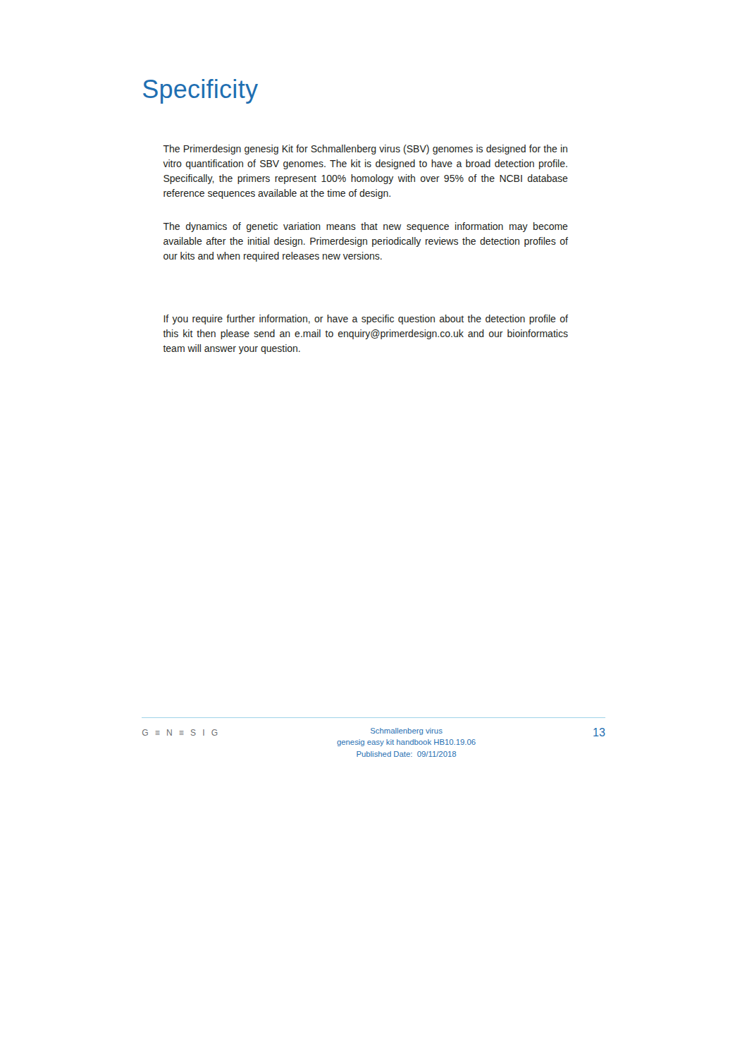Specificity
The Primerdesign genesig Kit for Schmallenberg virus (SBV) genomes is designed for the in vitro quantification of SBV genomes. The kit is designed to have a broad detection profile. Specifically, the primers represent 100% homology with over 95% of the NCBI database reference sequences available at the time of design.
The dynamics of genetic variation means that new sequence information may become available after the initial design. Primerdesign periodically reviews the detection profiles of our kits and when required releases new versions.
If you require further information, or have a specific question about the detection profile of this kit then please send an e.mail to enquiry@primerdesign.co.uk and our bioinformatics team will answer your question.
G ≡ N ≡ S I G
Schmallenberg virus
genesig easy kit handbook HB10.19.06
Published Date: 09/11/2018
13